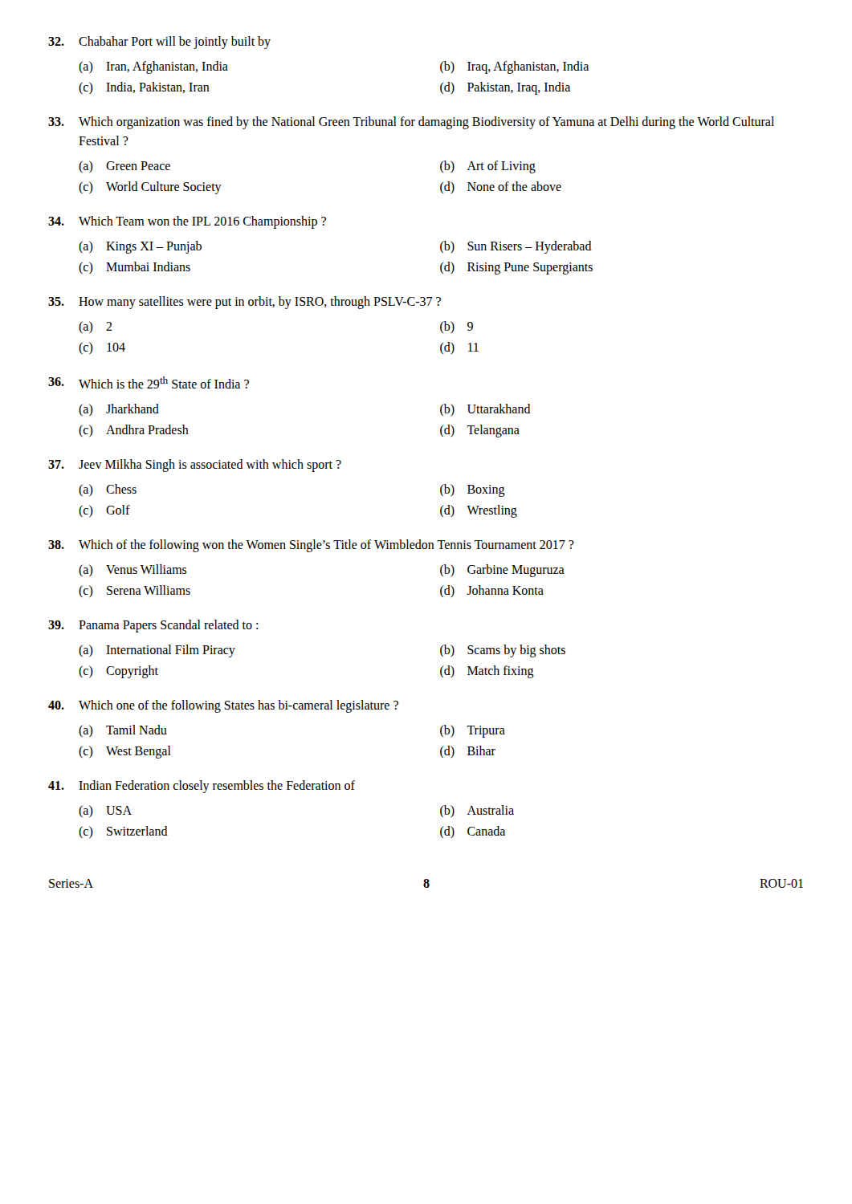32.
Chabahar Port will be jointly built by
| (a) | Iran, Afghanistan, India | (b) | Iraq, Afghanistan, India |
| (c) | India, Pakistan, Iran | (d) | Pakistan, Iraq, India |
33.
Which organization was fined by the National Green Tribunal for damaging Biodiversity of Yamuna at Delhi during the World Cultural Festival ?
| (a) | Green Peace | (b) | Art of Living |
| (c) | World Culture Society | (d) | None of the above |
34.
Which Team won the IPL 2016 Championship ?
| (a) | Kings XI – Punjab | (b) | Sun Risers – Hyderabad |
| (c) | Mumbai Indians | (d) | Rising Pune Supergiants |
35.
How many satellites were put in orbit, by ISRO, through PSLV-C-37 ?
| (a) | 2 | (b) | 9 |
| (c) | 104 | (d) | 11 |
36.
Which is the 29th State of India ?
| (a) | Jharkhand | (b) | Uttarakhand |
| (c) | Andhra Pradesh | (d) | Telangana |
37.
Jeev Milkha Singh is associated with which sport ?
| (a) | Chess | (b) | Boxing |
| (c) | Golf | (d) | Wrestling |
38.
Which of the following won the Women Single’s Title of Wimbledon Tennis Tournament 2017 ?
| (a) | Venus Williams | (b) | Garbine Muguruza |
| (c) | Serena Williams | (d) | Johanna Konta |
39.
Panama Papers Scandal related to :
| (a) | International Film Piracy | (b) | Scams by big shots |
| (c) | Copyright | (d) | Match fixing |
40.
Which one of the following States has bi-cameral legislature ?
| (a) | Tamil Nadu | (b) | Tripura |
| (c) | West Bengal | (d) | Bihar |
41.
Indian Federation closely resembles the Federation of
| (a) | USA | (b) | Australia |
| (c) | Switzerland | (d) | Canada |
Series-A
8
ROU-01